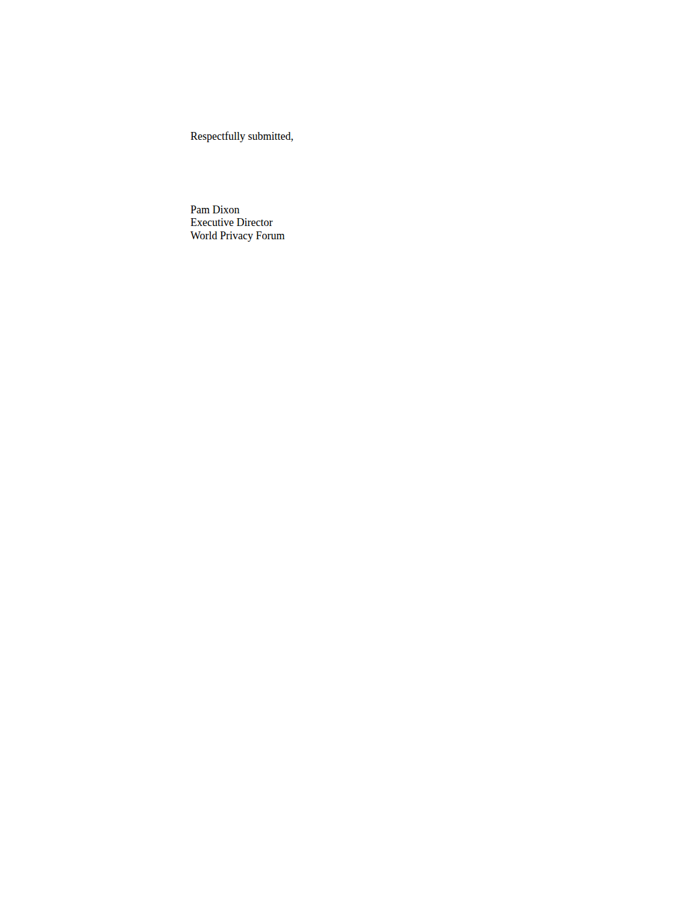Respectfully submitted,
Pam Dixon
Executive Director
World Privacy Forum